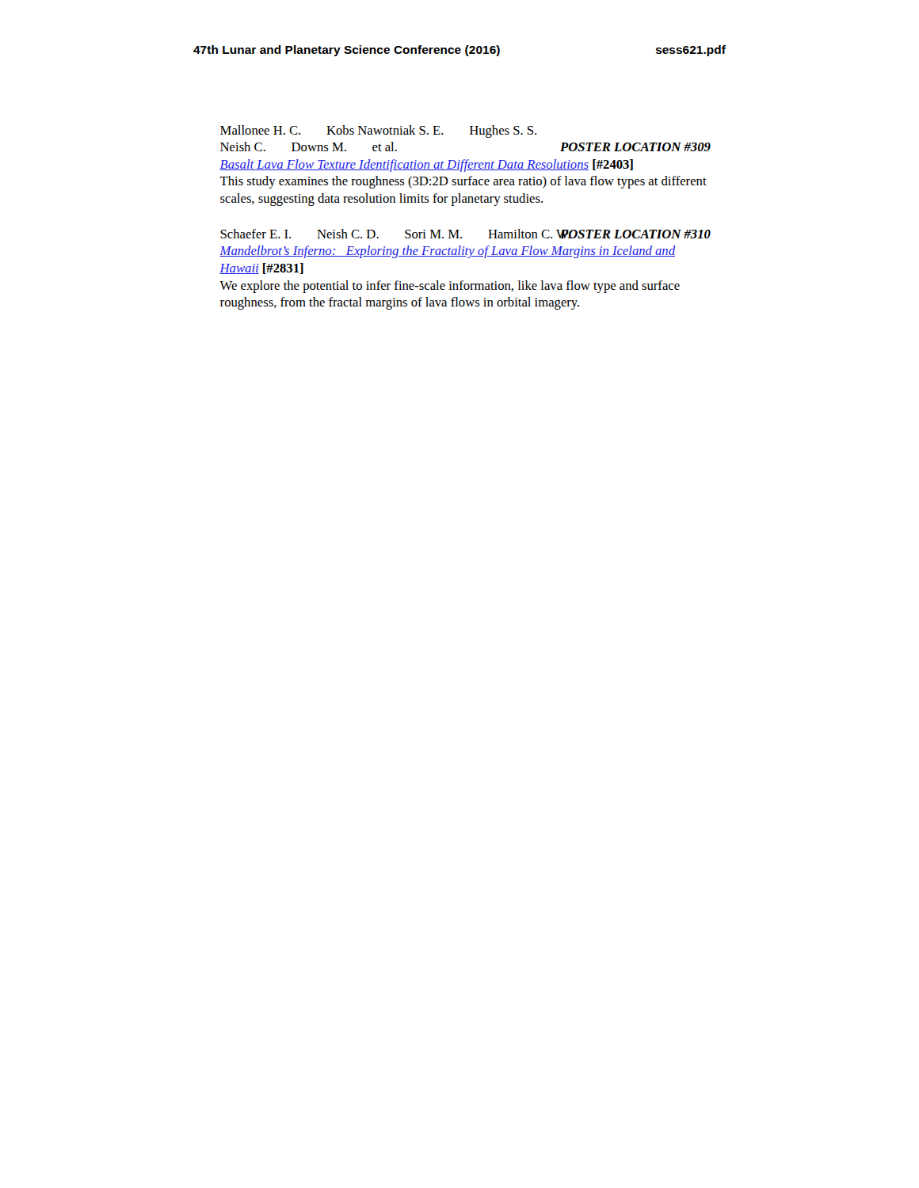47th Lunar and Planetary Science Conference (2016)
sess621.pdf
Mallonee H. C. Kobs Nawotniak S. E. Hughes S. S.
Neish C. Downs M. et al. POSTER LOCATION #309
Basalt Lava Flow Texture Identification at Different Data Resolutions [#2403]
This study examines the roughness (3D:2D surface area ratio) of lava flow types at different scales, suggesting data resolution limits for planetary studies.
Schaefer E. I. Neish C. D. Sori M. M. Hamilton C. W. POSTER LOCATION #310
Mandelbrot’s Inferno: Exploring the Fractality of Lava Flow Margins in Iceland and Hawaii [#2831]
We explore the potential to infer fine-scale information, like lava flow type and surface roughness, from the fractal margins of lava flows in orbital imagery.